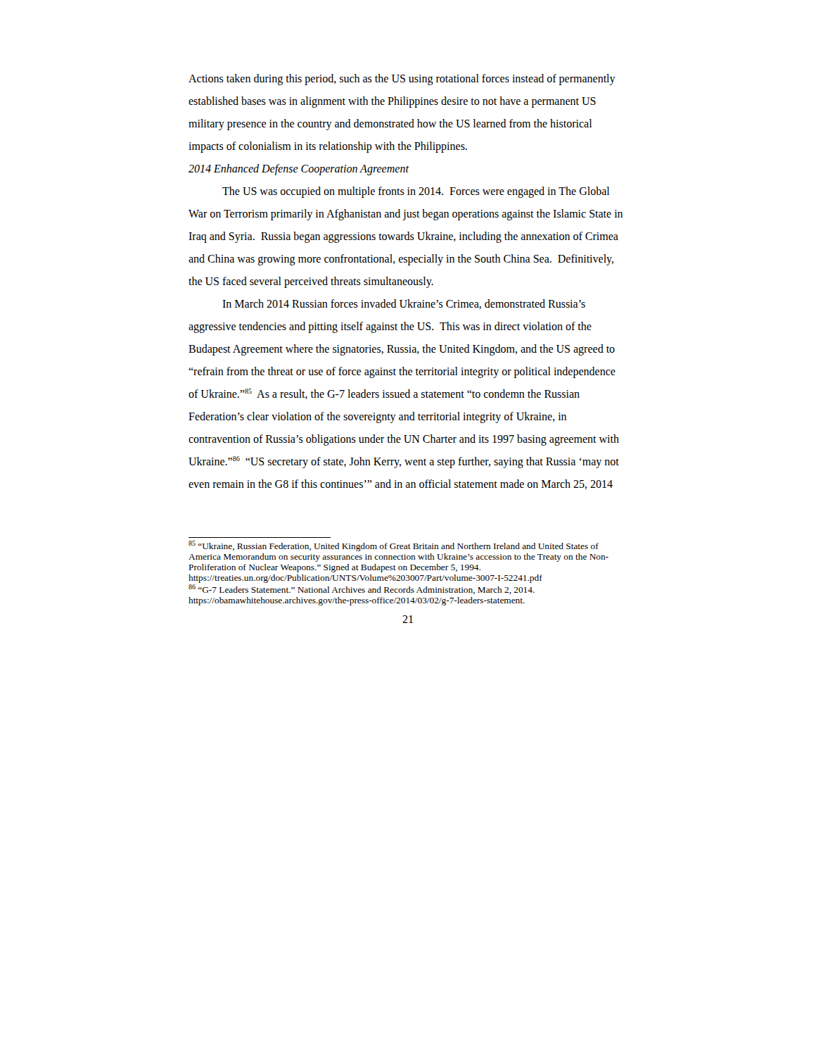Actions taken during this period, such as the US using rotational forces instead of permanently established bases was in alignment with the Philippines desire to not have a permanent US military presence in the country and demonstrated how the US learned from the historical impacts of colonialism in its relationship with the Philippines.
2014 Enhanced Defense Cooperation Agreement
The US was occupied on multiple fronts in 2014. Forces were engaged in The Global War on Terrorism primarily in Afghanistan and just began operations against the Islamic State in Iraq and Syria. Russia began aggressions towards Ukraine, including the annexation of Crimea and China was growing more confrontational, especially in the South China Sea. Definitively, the US faced several perceived threats simultaneously.
In March 2014 Russian forces invaded Ukraine’s Crimea, demonstrated Russia’s aggressive tendencies and pitting itself against the US. This was in direct violation of the Budapest Agreement where the signatories, Russia, the United Kingdom, and the US agreed to “refrain from the threat or use of force against the territorial integrity or political independence of Ukraine.”85 As a result, the G-7 leaders issued a statement “to condemn the Russian Federation’s clear violation of the sovereignty and territorial integrity of Ukraine, in contravention of Russia’s obligations under the UN Charter and its 1997 basing agreement with Ukraine.”86 “US secretary of state, John Kerry, went a step further, saying that Russia ‘may not even remain in the G8 if this continues’” and in an official statement made on March 25, 2014
85 “Ukraine, Russian Federation, United Kingdom of Great Britain and Northern Ireland and United States of America Memorandum on security assurances in connection with Ukraine’s accession to the Treaty on the Non-Proliferation of Nuclear Weapons.” Signed at Budapest on December 5, 1994. https://treaties.un.org/doc/Publication/UNTS/Volume%203007/Part/volume-3007-I-52241.pdf
86 “G-7 Leaders Statement.” National Archives and Records Administration, March 2, 2014. https://obamawhitehouse.archives.gov/the-press-office/2014/03/02/g-7-leaders-statement.
21